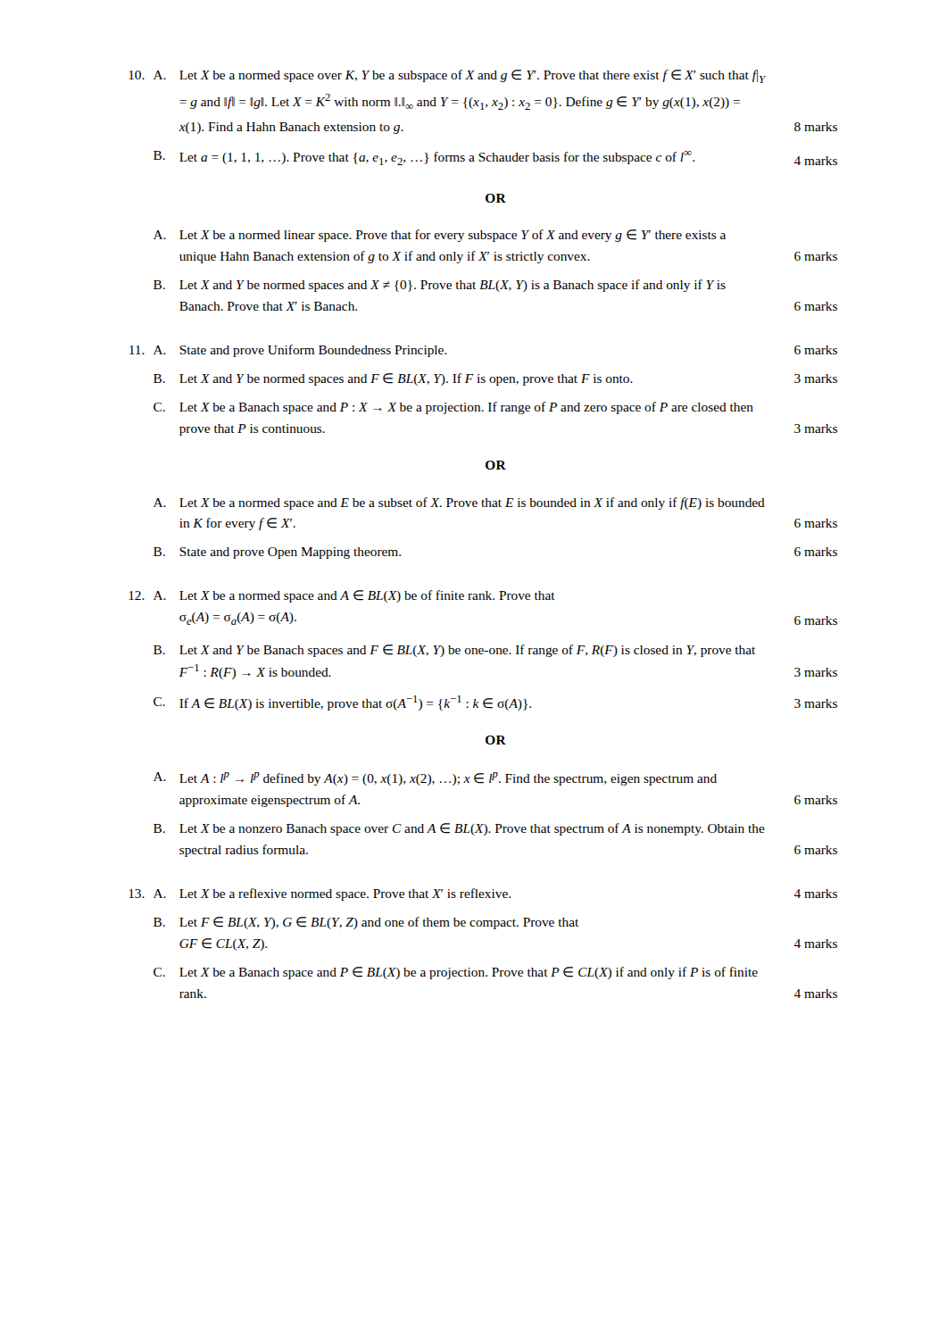10.
A.
Let X be a normed space over K, Y be a subspace of X and g ∈ Y′. Prove that there exist f ∈ X′ such that f|Y = g and ‖f‖ = ‖g‖. Let X = K2 with norm ‖.‖∞ and Y = {(x1, x2) : x2 = 0}. Define g ∈ Y′ by g(x(1), x(2)) = x(1). Find a Hahn Banach extension to g. 8 marks
B.
Let a = (1, 1, 1, …). Prove that {a, e1, e2, …} forms a Schauder basis for the subspace c of l∞. 4 marks
OR
A.
Let X be a normed linear space. Prove that for every subspace Y of X and every g ∈ Y′ there exists a unique Hahn Banach extension of g to X if and only if X′ is strictly convex. 6 marks
B.
Let X and Y be normed spaces and X ≠ {0}. Prove that BL(X, Y) is a Banach space if and only if Y is Banach. Prove that X′ is Banach. 6 marks
11.
A.
State and prove Uniform Boundedness Principle. 6 marks
B.
Let X and Y be normed spaces and F ∈ BL(X, Y). If F is open, prove that F is onto. 3 marks
C.
Let X be a Banach space and P : X → X be a projection. If range of P and zero space of P are closed then prove that P is continuous. 3 marks
OR
A.
Let X be a normed space and E be a subset of X. Prove that E is bounded in X if and only if f(E) is bounded in K for every f ∈ X′. 6 marks
B.
State and prove Open Mapping theorem. 6 marks
12.
A.
Let X be a normed space and A ∈ BL(X) be of finite rank. Prove that
σe(A) = σa(A) = σ(A). 6 marks
B.
Let X and Y be Banach spaces and F ∈ BL(X, Y) be one-one. If range of F, R(F) is closed in Y, prove that F−1 : R(F) → X is bounded. 3 marks
C.
If A ∈ BL(X) is invertible, prove that σ(A−1) = {k−1 : k ∈ σ(A)}. 3 marks
OR
A.
Let A : lp → lp defined by A(x) = (0, x(1), x(2), …); x ∈ lp. Find the spectrum, eigen spectrum and approximate eigenspectrum of A. 6 marks
B.
Let X be a nonzero Banach space over C and A ∈ BL(X). Prove that spectrum of A is nonempty. Obtain the spectral radius formula. 6 marks
13.
A.
Let X be a reflexive normed space. Prove that X′ is reflexive. 4 marks
B.
Let F ∈ BL(X, Y), G ∈ BL(Y, Z) and one of them be compact. Prove that
GF ∈ CL(X, Z). 4 marks
C.
Let X be a Banach space and P ∈ BL(X) be a projection. Prove that P ∈ CL(X) if and only if P is of finite rank. 4 marks